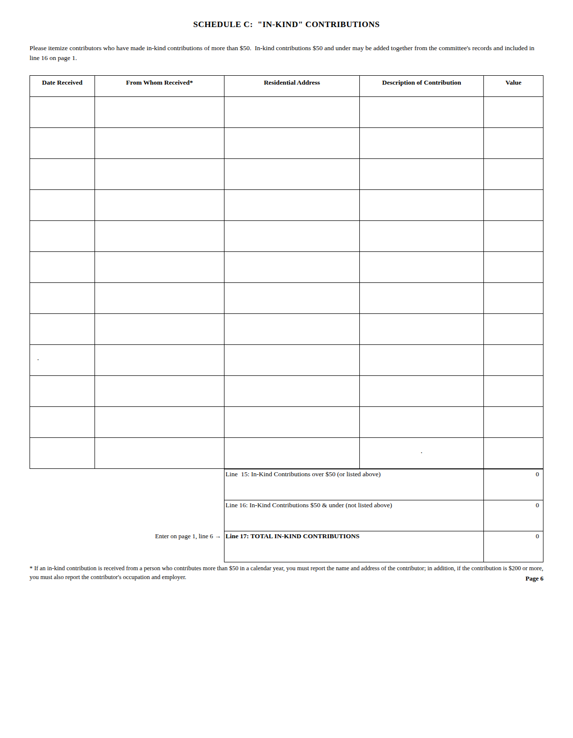SCHEDULE C: "IN-KIND" CONTRIBUTIONS
Please itemize contributors who have made in-kind contributions of more than $50. In-kind contributions $50 and under may be added together from the committee's records and included in line 16 on page 1.
| Date Received | From Whom Received* | Residential Address | Description of Contribution | Value |
| --- | --- | --- | --- | --- |
| | | Line 15: In-Kind Contributions over $50 (or listed above) | 0 |
| | | Line 16: In-Kind Contributions $50 & under (not listed above) | 0 |
| Enter on page 1, line 6 → | Line 17: TOTAL IN-KIND CONTRIBUTIONS | 0 |
* If an in-kind contribution is received from a person who contributes more than $50 in a calendar year, you must report the name and address of the contributor; in addition, if the contribution is $200 or more, you must also report the contributor's occupation and employer.
Page 6